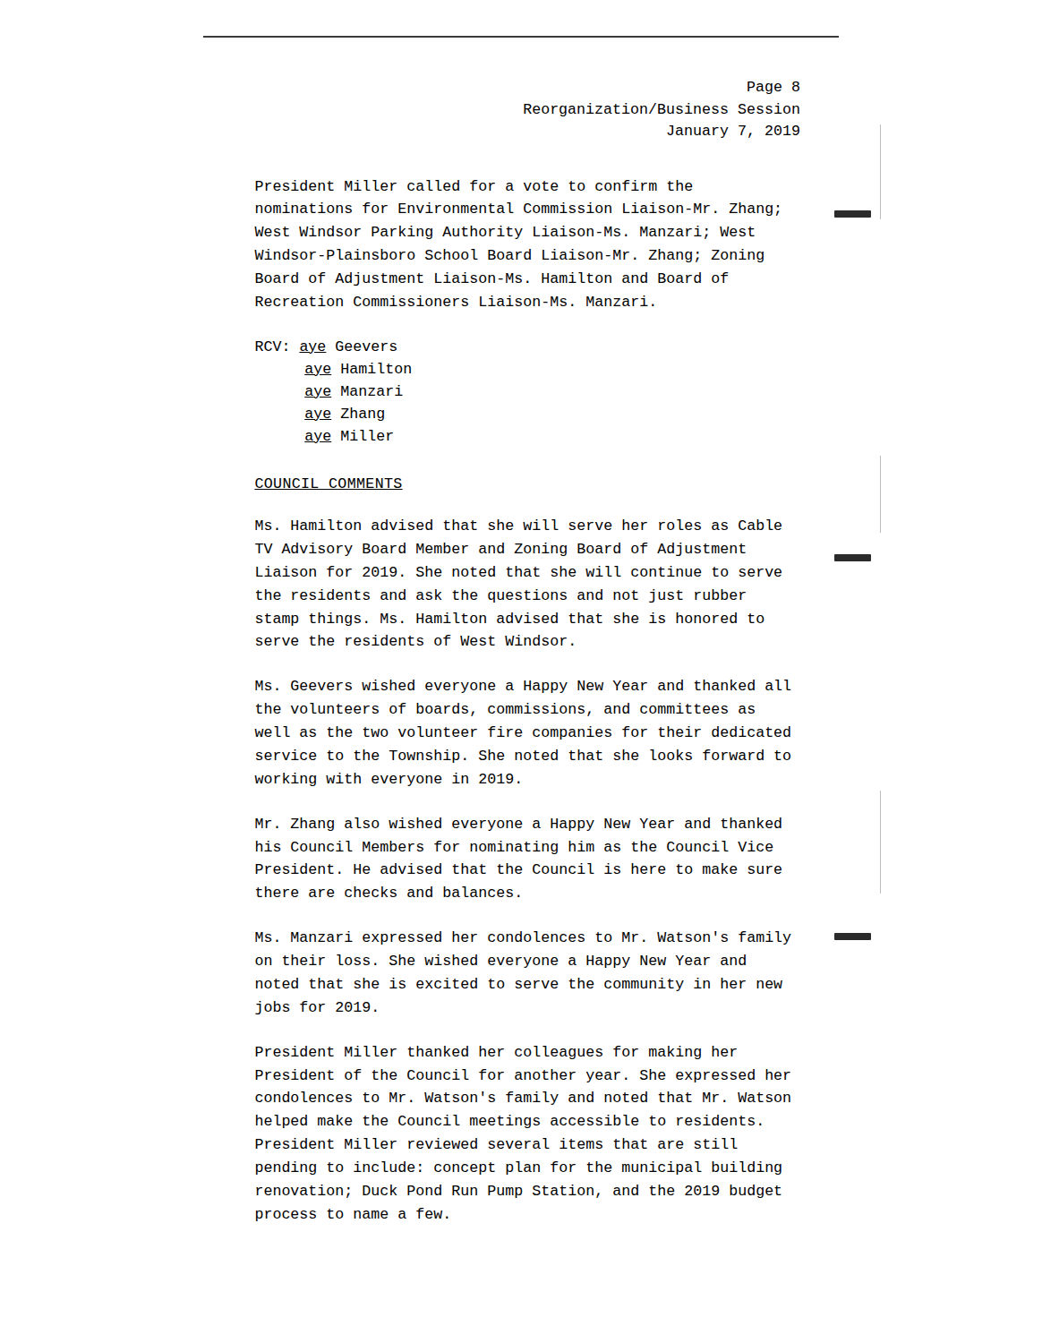Page 8
Reorganization/Business Session
January 7, 2019
President Miller called for a vote to confirm the nominations for Environmental Commission Liaison-Mr. Zhang; West Windsor Parking Authority Liaison-Ms. Manzari; West Windsor-Plainsboro School Board Liaison-Mr. Zhang; Zoning Board of Adjustment Liaison-Ms. Hamilton and Board of Recreation Commissioners Liaison-Ms. Manzari.
RCV: aye Geevers
aye Hamilton
aye Manzari
aye Zhang
aye Miller
COUNCIL COMMENTS
Ms. Hamilton advised that she will serve her roles as Cable TV Advisory Board Member and Zoning Board of Adjustment Liaison for 2019. She noted that she will continue to serve the residents and ask the questions and not just rubber stamp things. Ms. Hamilton advised that she is honored to serve the residents of West Windsor.
Ms. Geevers wished everyone a Happy New Year and thanked all the volunteers of boards, commissions, and committees as well as the two volunteer fire companies for their dedicated service to the Township. She noted that she looks forward to working with everyone in 2019.
Mr. Zhang also wished everyone a Happy New Year and thanked his Council Members for nominating him as the Council Vice President. He advised that the Council is here to make sure there are checks and balances.
Ms. Manzari expressed her condolences to Mr. Watson's family on their loss. She wished everyone a Happy New Year and noted that she is excited to serve the community in her new jobs for 2019.
President Miller thanked her colleagues for making her President of the Council for another year. She expressed her condolences to Mr. Watson's family and noted that Mr. Watson helped make the Council meetings accessible to residents. President Miller reviewed several items that are still pending to include: concept plan for the municipal building renovation; Duck Pond Run Pump Station, and the 2019 budget process to name a few.